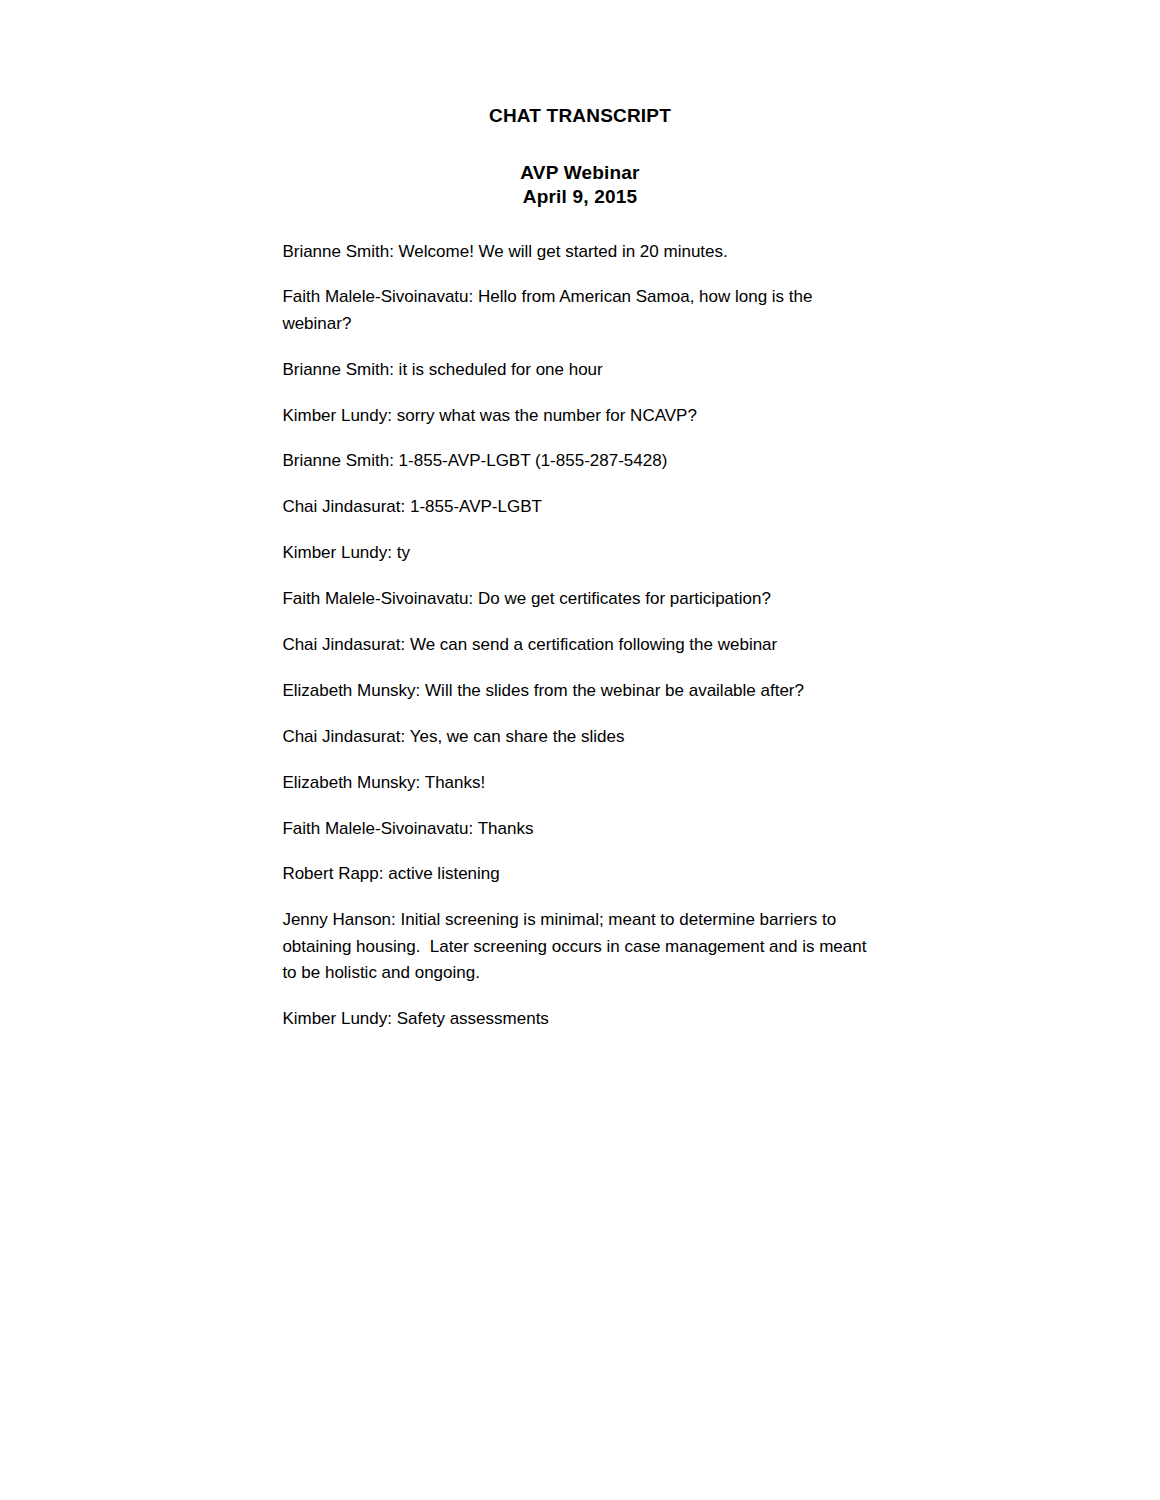CHAT TRANSCRIPT
AVP Webinar
April 9, 2015
Brianne Smith: Welcome! We will get started in 20 minutes.
Faith Malele-Sivoinavatu: Hello from American Samoa, how long is the webinar?
Brianne Smith: it is scheduled for one hour
Kimber Lundy: sorry what was the number for NCAVP?
Brianne Smith: 1-855-AVP-LGBT (1-855-287-5428)
Chai Jindasurat: 1-855-AVP-LGBT
Kimber Lundy: ty
Faith Malele-Sivoinavatu: Do we get certificates for participation?
Chai Jindasurat: We can send a certification following the webinar
Elizabeth Munsky: Will the slides from the webinar be available after?
Chai Jindasurat: Yes, we can share the slides
Elizabeth Munsky: Thanks!
Faith Malele-Sivoinavatu: Thanks
Robert Rapp: active listening
Jenny Hanson: Initial screening is minimal; meant to determine barriers to obtaining housing. Later screening occurs in case management and is meant to be holistic and ongoing.
Kimber Lundy: Safety assessments